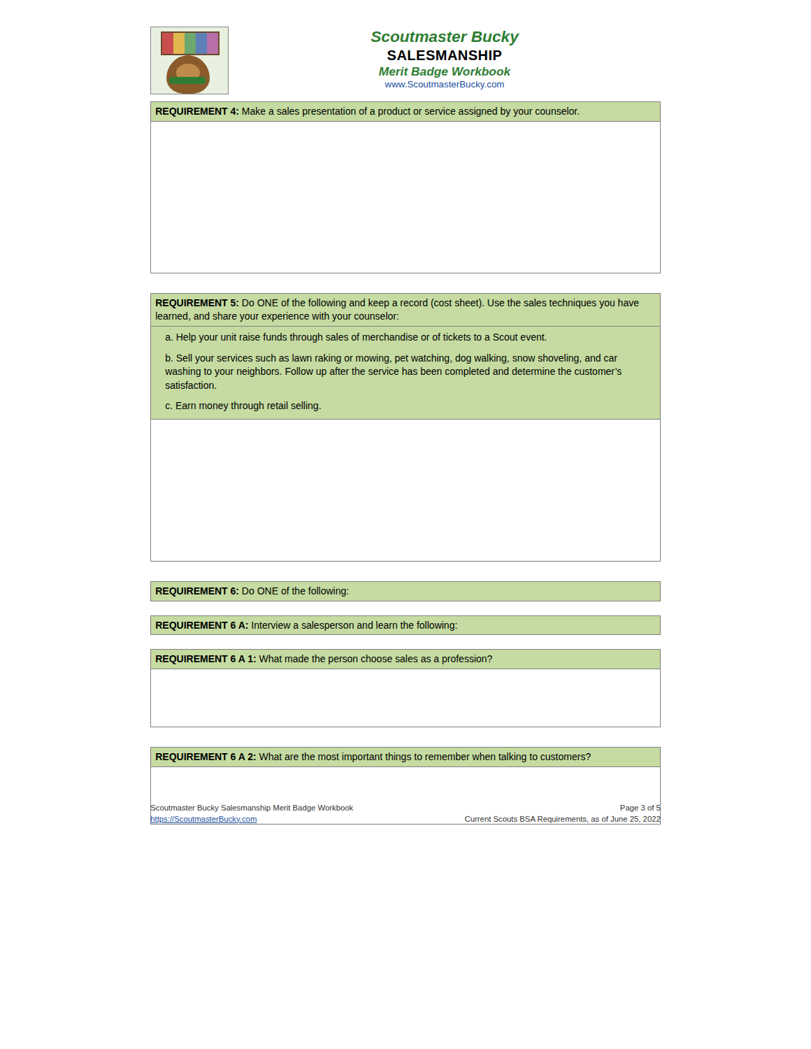Scoutmaster Bucky
SALESMANSHIP
Merit Badge Workbook
www.ScoutmasterBucky.com
REQUIREMENT 4: Make a sales presentation of a product or service assigned by your counselor.
REQUIREMENT 5: Do ONE of the following and keep a record (cost sheet). Use the sales techniques you have learned, and share your experience with your counselor:
a. Help your unit raise funds through sales of merchandise or of tickets to a Scout event.
b. Sell your services such as lawn raking or mowing, pet watching, dog walking, snow shoveling, and car washing to your neighbors. Follow up after the service has been completed and determine the customer’s satisfaction.
c. Earn money through retail selling.
REQUIREMENT 6: Do ONE of the following:
REQUIREMENT 6 A: Interview a salesperson and learn the following:
REQUIREMENT 6 A 1: What made the person choose sales as a profession?
REQUIREMENT 6 A 2: What are the most important things to remember when talking to customers?
Scoutmaster Bucky Salesmanship Merit Badge Workbook
https://ScoutmasterBucky.com
Page 3 of 5
Current Scouts BSA Requirements, as of June 25, 2022